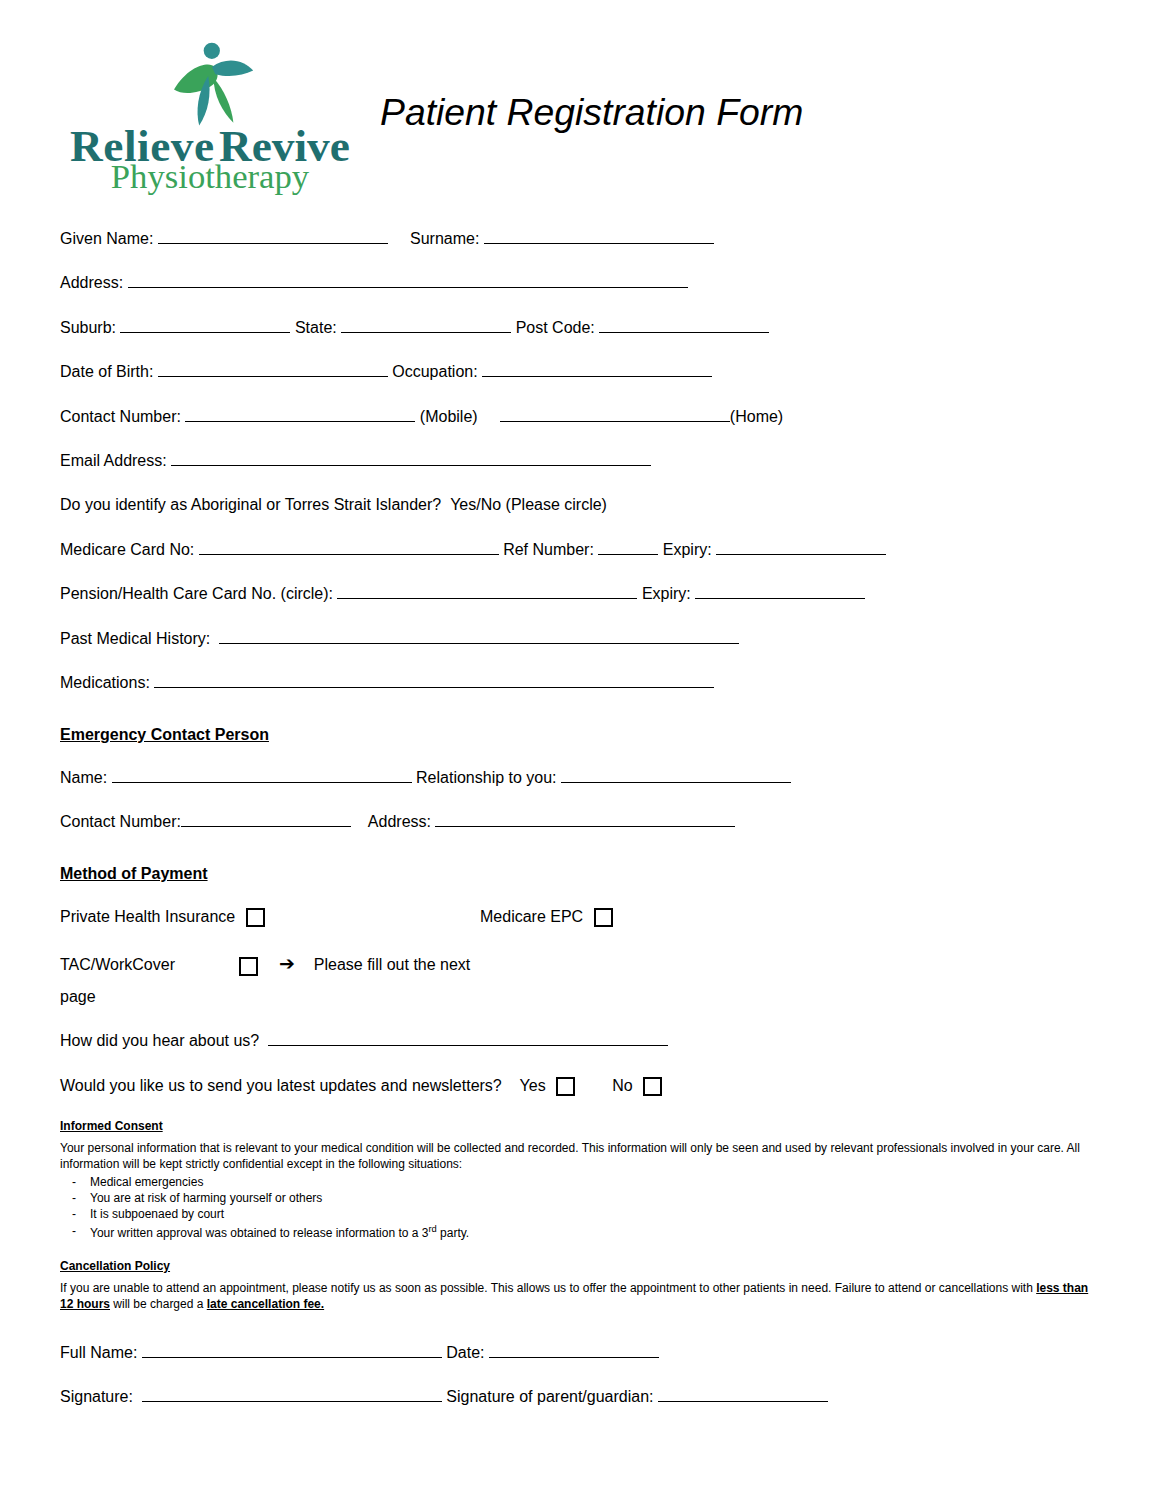Relieve Revive Physiotherapy
Patient Registration Form
Given Name: Surname:
Address:
Suburb: State: Post Code:
Date of Birth: Occupation:
Contact Number: (Mobile) (Home)
Email Address:
Do you identify as Aboriginal or Torres Strait Islander? Yes/No (Please circle)
Medicare Card No: Ref Number: Expiry:
Pension/Health Care Card No. (circle): Expiry:
Past Medical History:
Medications:
Emergency Contact Person
Name: Relationship to you:
Contact Number: Address:
Method of Payment
Private Health Insurance
Medicare EPC
TAC/WorkCover ➔ Please fill out the next page
How did you hear about us?
Would you like us to send you latest updates and newsletters? Yes No
Informed Consent
Your personal information that is relevant to your medical condition will be collected and recorded. This information will only be seen and used by relevant professionals involved in your care. All information will be kept strictly confidential except in the following situations:
Medical emergencies
You are at risk of harming yourself or others
It is subpoenaed by court
Your written approval was obtained to release information to a 3rd party.
Cancellation Policy
If you are unable to attend an appointment, please notify us as soon as possible. This allows us to offer the appointment to other patients in need. Failure to attend or cancellations with less than 12 hours will be charged a late cancellation fee.
Full Name: Date:
Signature: Signature of parent/guardian: